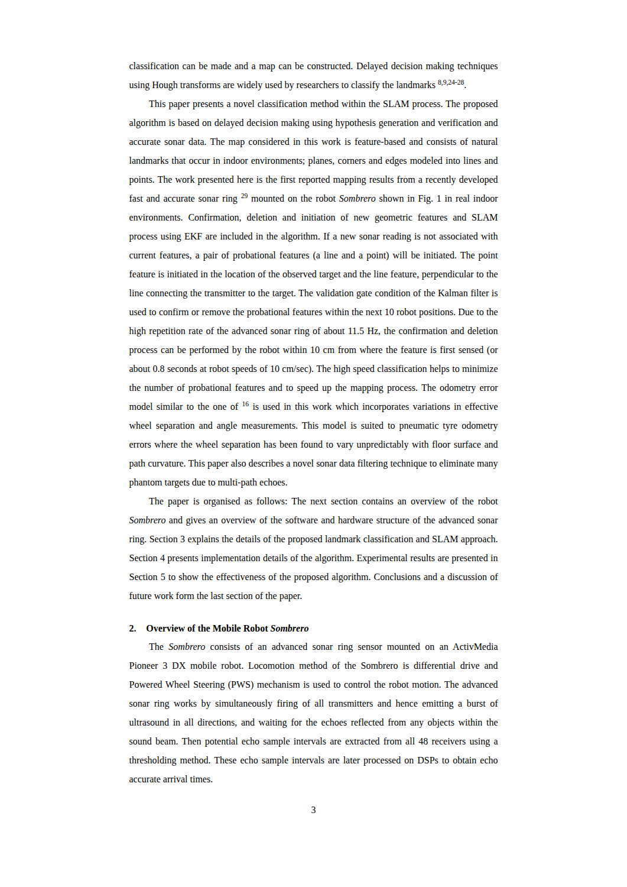classification can be made and a map can be constructed. Delayed decision making techniques using Hough transforms are widely used by researchers to classify the landmarks 8,9,24-28.
This paper presents a novel classification method within the SLAM process. The proposed algorithm is based on delayed decision making using hypothesis generation and verification and accurate sonar data. The map considered in this work is feature-based and consists of natural landmarks that occur in indoor environments; planes, corners and edges modeled into lines and points. The work presented here is the first reported mapping results from a recently developed fast and accurate sonar ring 29 mounted on the robot Sombrero shown in Fig. 1 in real indoor environments. Confirmation, deletion and initiation of new geometric features and SLAM process using EKF are included in the algorithm. If a new sonar reading is not associated with current features, a pair of probational features (a line and a point) will be initiated. The point feature is initiated in the location of the observed target and the line feature, perpendicular to the line connecting the transmitter to the target. The validation gate condition of the Kalman filter is used to confirm or remove the probational features within the next 10 robot positions. Due to the high repetition rate of the advanced sonar ring of about 11.5 Hz, the confirmation and deletion process can be performed by the robot within 10 cm from where the feature is first sensed (or about 0.8 seconds at robot speeds of 10 cm/sec). The high speed classification helps to minimize the number of probational features and to speed up the mapping process. The odometry error model similar to the one of 16 is used in this work which incorporates variations in effective wheel separation and angle measurements. This model is suited to pneumatic tyre odometry errors where the wheel separation has been found to vary unpredictably with floor surface and path curvature. This paper also describes a novel sonar data filtering technique to eliminate many phantom targets due to multi-path echoes.
The paper is organised as follows: The next section contains an overview of the robot Sombrero and gives an overview of the software and hardware structure of the advanced sonar ring. Section 3 explains the details of the proposed landmark classification and SLAM approach. Section 4 presents implementation details of the algorithm. Experimental results are presented in Section 5 to show the effectiveness of the proposed algorithm. Conclusions and a discussion of future work form the last section of the paper.
2. Overview of the Mobile Robot Sombrero
The Sombrero consists of an advanced sonar ring sensor mounted on an ActivMedia Pioneer 3 DX mobile robot. Locomotion method of the Sombrero is differential drive and Powered Wheel Steering (PWS) mechanism is used to control the robot motion. The advanced sonar ring works by simultaneously firing of all transmitters and hence emitting a burst of ultrasound in all directions, and waiting for the echoes reflected from any objects within the sound beam. Then potential echo sample intervals are extracted from all 48 receivers using a thresholding method. These echo sample intervals are later processed on DSPs to obtain echo accurate arrival times.
3